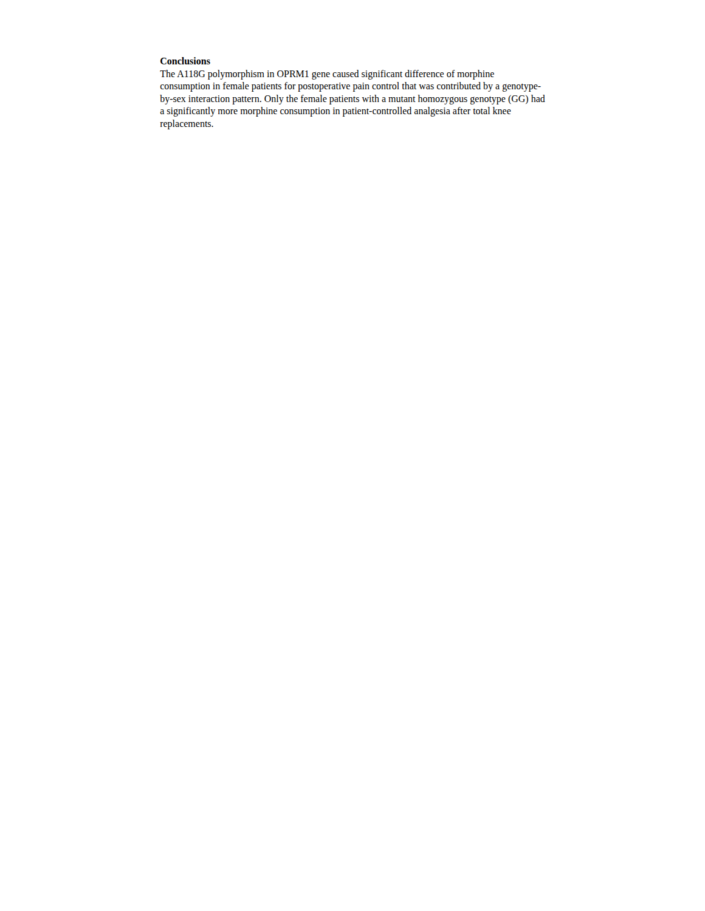Conclusions
The A118G polymorphism in OPRM1 gene caused significant difference of morphine consumption in female patients for postoperative pain control that was contributed by a genotype-by-sex interaction pattern. Only the female patients with a mutant homozygous genotype (GG) had a significantly more morphine consumption in patient-controlled analgesia after total knee replacements.